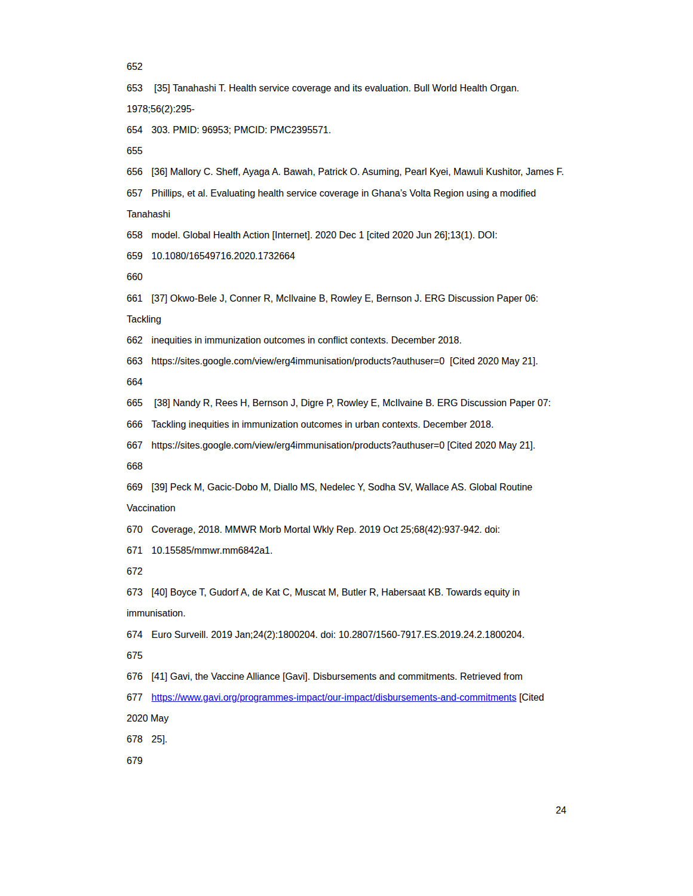652
653 [35] Tanahashi T. Health service coverage and its evaluation. Bull World Health Organ. 1978;56(2):295-
654303. PMID: 96953; PMCID: PMC2395571.
655
656[36] Mallory C. Sheff, Ayaga A. Bawah, Patrick O. Asuming, Pearl Kyei, Mawuli Kushitor, James F.
657 Phillips, et al. Evaluating health service coverage in Ghana’s Volta Region using a modified Tanahashi
658model. Global Health Action [Internet]. 2020 Dec 1 [cited 2020 Jun 26];13(1). DOI:
65910.1080/16549716.2020.1732664
660
661[37] Okwo-Bele J, Conner R, McIlvaine B, Rowley E, Bernson J. ERG Discussion Paper 06: Tackling
662inequities in immunization outcomes in conflict contexts. December 2018.
663https://sites.google.com/view/erg4immunisation/products?authuser=0 [Cited 2020 May 21].
664
665 [38] Nandy R, Rees H, Bernson J, Digre P, Rowley E, McIlvaine B. ERG Discussion Paper 07:
666 Tackling inequities in immunization outcomes in urban contexts. December 2018.
667https://sites.google.com/view/erg4immunisation/products?authuser=0 [Cited 2020 May 21].
668
669[39] Peck M, Gacic-Dobo M, Diallo MS, Nedelec Y, Sodha SV, Wallace AS. Global Routine Vaccination
670 Coverage, 2018. MMWR Morb Mortal Wkly Rep. 2019 Oct 25;68(42):937-942. doi:
67110.15585/mmwr.mm6842a1.
672
673[40] Boyce T, Gudorf A, de Kat C, Muscat M, Butler R, Habersaat KB. Towards equity in immunisation.
674 Euro Surveill. 2019 Jan;24(2):1800204. doi: 10.2807/1560-7917.ES.2019.24.2.1800204.
675
676[41] Gavi, the Vaccine Alliance [Gavi]. Disbursements and commitments. Retrieved from
677 https://www.gavi.org/programmes-impact/our-impact/disbursements-and-commitments [Cited 2020 May
67825].
679
24